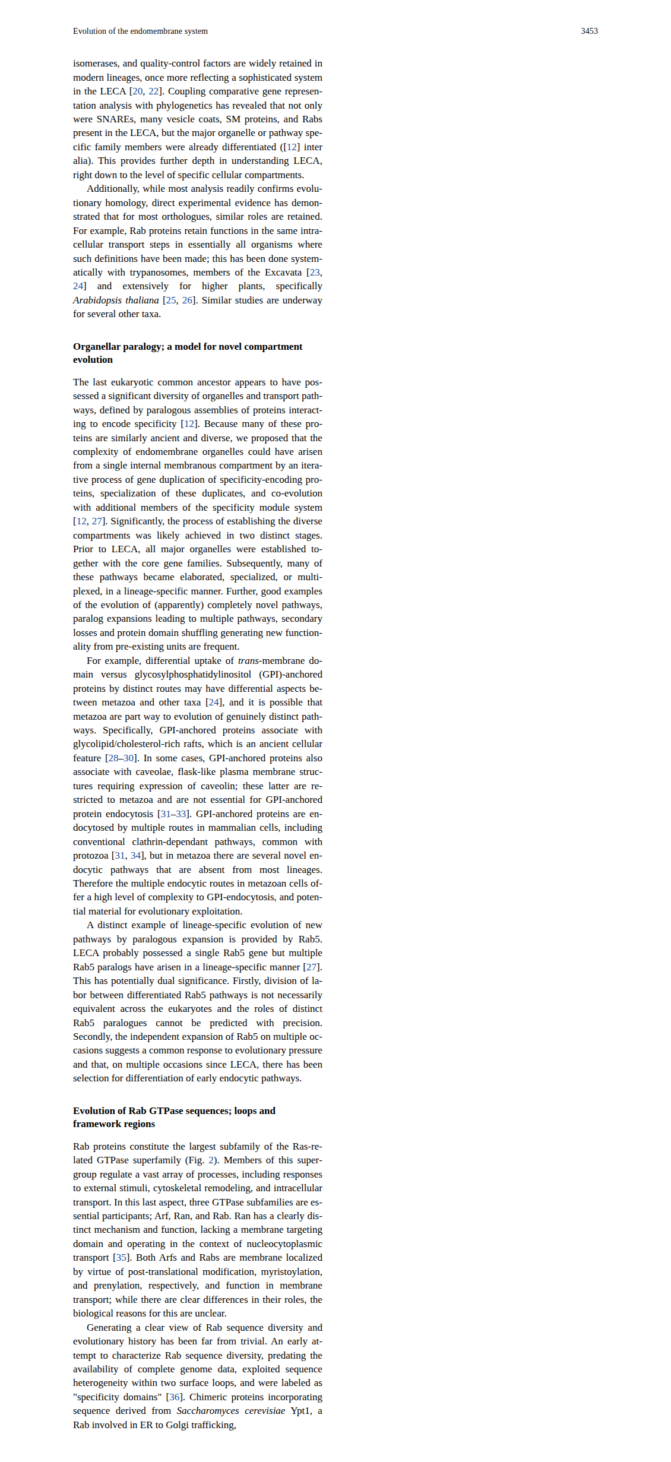Evolution of the endomembrane system 3453
isomerases, and quality-control factors are widely retained in modern lineages, once more reflecting a sophisticated system in the LECA [20, 22]. Coupling comparative gene representation analysis with phylogenetics has revealed that not only were SNAREs, many vesicle coats, SM proteins, and Rabs present in the LECA, but the major organelle or pathway specific family members were already differentiated ([12] inter alia). This provides further depth in understanding LECA, right down to the level of specific cellular compartments.
Additionally, while most analysis readily confirms evolutionary homology, direct experimental evidence has demonstrated that for most orthologues, similar roles are retained. For example, Rab proteins retain functions in the same intracellular transport steps in essentially all organisms where such definitions have been made; this has been done systematically with trypanosomes, members of the Excavata [23, 24] and extensively for higher plants, specifically Arabidopsis thaliana [25, 26]. Similar studies are underway for several other taxa.
Organellar paralogy; a model for novel compartment evolution
The last eukaryotic common ancestor appears to have possessed a significant diversity of organelles and transport pathways, defined by paralogous assemblies of proteins interacting to encode specificity [12]. Because many of these proteins are similarly ancient and diverse, we proposed that the complexity of endomembrane organelles could have arisen from a single internal membranous compartment by an iterative process of gene duplication of specificity-encoding proteins, specialization of these duplicates, and co-evolution with additional members of the specificity module system [12, 27]. Significantly, the process of establishing the diverse compartments was likely achieved in two distinct stages. Prior to LECA, all major organelles were established together with the core gene families. Subsequently, many of these pathways became elaborated, specialized, or multiplexed, in a lineage-specific manner. Further, good examples of the evolution of (apparently) completely novel pathways, paralog expansions leading to multiple pathways, secondary losses and protein domain shuffling generating new functionality from pre-existing units are frequent.
For example, differential uptake of trans-membrane domain versus glycosylphosphatidylinositol (GPI)-anchored proteins by distinct routes may have differential aspects between metazoa and other taxa [24], and it is possible that metazoa are part way to evolution of genuinely distinct pathways. Specifically, GPI-anchored proteins associate with glycolipid/cholesterol-rich rafts, which is an ancient cellular feature [28–30]. In some cases, GPI-anchored proteins also associate with caveolae, flask-like plasma membrane structures requiring expression of caveolin; these latter are restricted to metazoa and are not essential for GPI-anchored protein endocytosis [31–33]. GPI-anchored proteins are endocytosed by multiple routes in mammalian cells, including conventional clathrin-dependant pathways, common with protozoa [31, 34], but in metazoa there are several novel endocytic pathways that are absent from most lineages. Therefore the multiple endocytic routes in metazoan cells offer a high level of complexity to GPI-endocytosis, and potential material for evolutionary exploitation.
A distinct example of lineage-specific evolution of new pathways by paralogous expansion is provided by Rab5. LECA probably possessed a single Rab5 gene but multiple Rab5 paralogs have arisen in a lineage-specific manner [27]. This has potentially dual significance. Firstly, division of labor between differentiated Rab5 pathways is not necessarily equivalent across the eukaryotes and the roles of distinct Rab5 paralogues cannot be predicted with precision. Secondly, the independent expansion of Rab5 on multiple occasions suggests a common response to evolutionary pressure and that, on multiple occasions since LECA, there has been selection for differentiation of early endocytic pathways.
Evolution of Rab GTPase sequences; loops and framework regions
Rab proteins constitute the largest subfamily of the Ras-related GTPase superfamily (Fig. 2). Members of this supergroup regulate a vast array of processes, including responses to external stimuli, cytoskeletal remodeling, and intracellular transport. In this last aspect, three GTPase subfamilies are essential participants; Arf, Ran, and Rab. Ran has a clearly distinct mechanism and function, lacking a membrane targeting domain and operating in the context of nucleocytoplasmic transport [35]. Both Arfs and Rabs are membrane localized by virtue of post-translational modification, myristoylation, and prenylation, respectively, and function in membrane transport; while there are clear differences in their roles, the biological reasons for this are unclear.
Generating a clear view of Rab sequence diversity and evolutionary history has been far from trivial. An early attempt to characterize Rab sequence diversity, predating the availability of complete genome data, exploited sequence heterogeneity within two surface loops, and were labeled as "specificity domains" [36]. Chimeric proteins incorporating sequence derived from Saccharomyces cerevisiae Ypt1, a Rab involved in ER to Golgi trafficking,